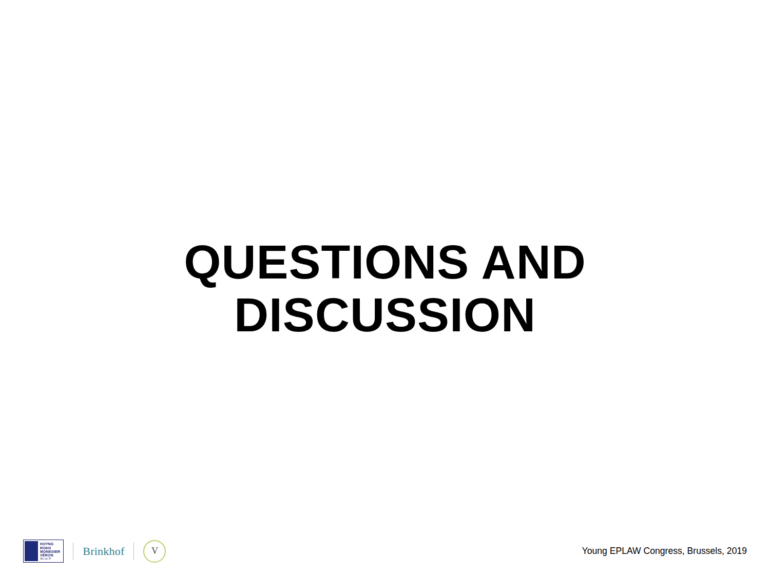QUESTIONS AND DISCUSSION
HOYNG
ROKH
MONEGIER
VÉRON We do IP
Brinkhof
V
Young EPLAW Congress, Brussels, 2019